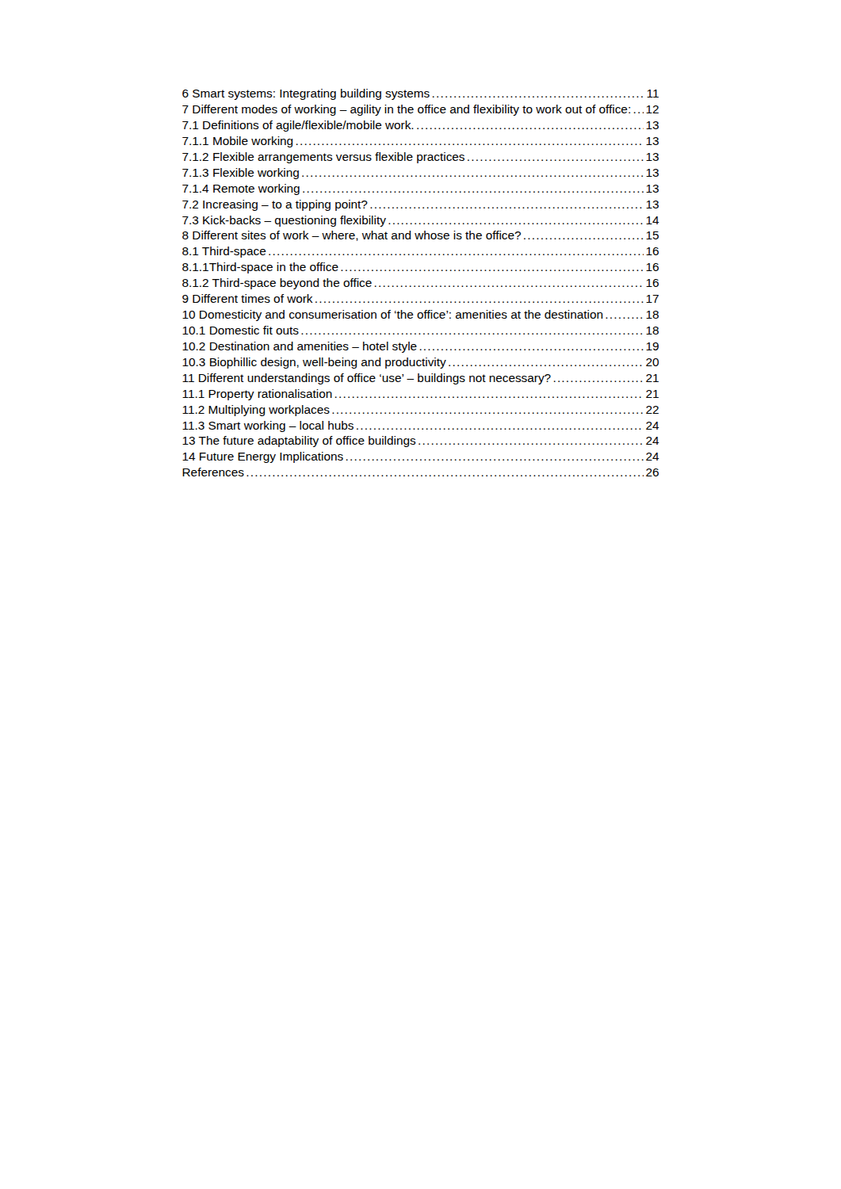6 Smart systems: Integrating building systems .................................................................................. 11
7 Different modes of working – agility in the office and flexibility to work out of office: .................... 12
7.1 Definitions of agile/flexible/mobile work. ................................................................................ 13
7.1.1 Mobile working ..................................................................................................... 13
7.1.2 Flexible arrangements versus flexible practices ................................................................. 13
7.1.3 Flexible working .................................................................................................... 13
7.1.4 Remote working ................................................................................................... 13
7.2 Increasing – to a tipping point? ................................................................................................. 13
7.3 Kick-backs – questioning flexibility ........................................................................................... 14
8 Different sites of work – where, what and whose is the office? ..................................................... 15
8.1 Third-space ................................................................................................................. 16
8.1.1Third-space in the office ....................................................................................... 16
8.1.2 Third-space beyond the office ............................................................................. 16
9 Different times of work ..................................................................................................... 17
10 Domesticity and consumerisation of ‘the office’: amenities at the destination ............................. 18
10.1 Domestic fit outs ..................................................................................................... 18
10.2 Destination and amenities – hotel style ................................................................................. 19
10.3 Biophillic design, well-being and productivity ......................................................................... 20
11 Different understandings of office ‘use’ – buildings not necessary? ............................................. 21
11.1 Property rationalisation ......................................................................................... 21
11.2 Multiplying workplaces ......................................................................................... 22
11.3 Smart working – local hubs ..................................................................................... 24
13 The future adaptability of office buildings ....................................................................................... 24
14 Future Energy Implications ............................................................................................. 24
References ............................................................................................................................. 26